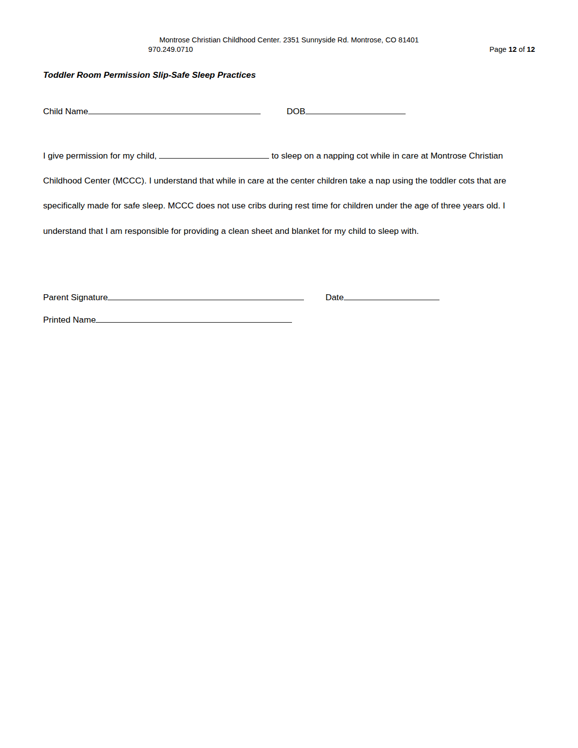Montrose Christian Childhood Center. 2351 Sunnyside Rd. Montrose, CO 81401
970.249.0710 Page 12 of 12
Toddler Room Permission Slip-Safe Sleep Practices
Child Name DOB
I give permission for my child, to sleep on a napping cot while in care at Montrose Christian Childhood Center (MCCC). I understand that while in care at the center children take a nap using the toddler cots that are specifically made for safe sleep. MCCC does not use cribs during rest time for children under the age of three years old. I understand that I am responsible for providing a clean sheet and blanket for my child to sleep with.
Parent Signature Date
Printed Name